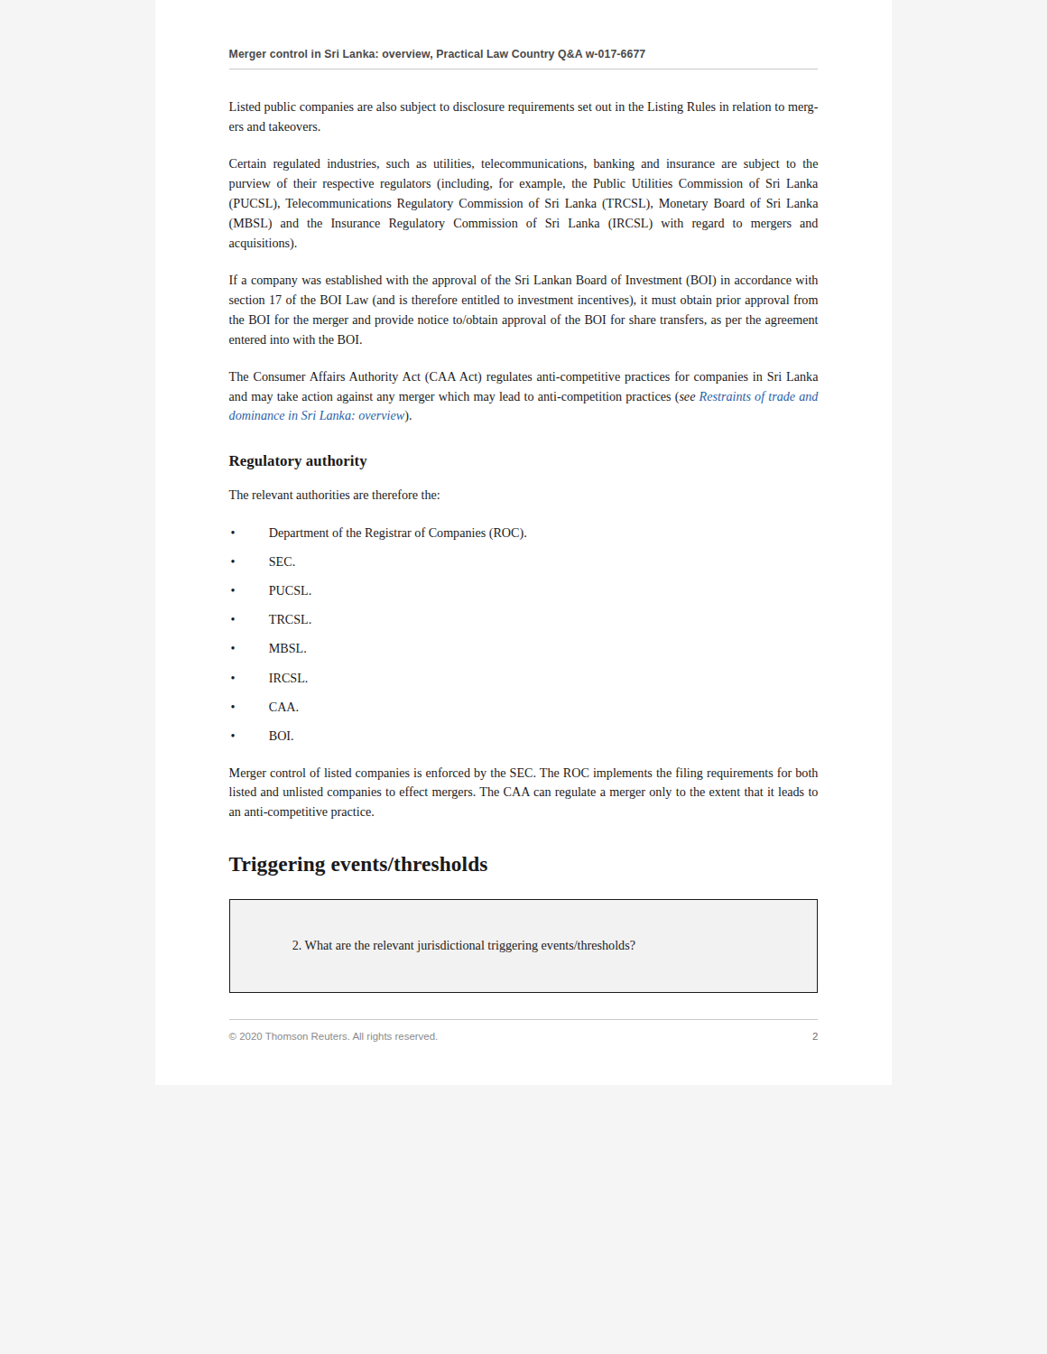Merger control in Sri Lanka: overview, Practical Law Country Q&A w-017-6677
Listed public companies are also subject to disclosure requirements set out in the Listing Rules in relation to mergers and takeovers.
Certain regulated industries, such as utilities, telecommunications, banking and insurance are subject to the purview of their respective regulators (including, for example, the Public Utilities Commission of Sri Lanka (PUCSL), Telecommunications Regulatory Commission of Sri Lanka (TRCSL), Monetary Board of Sri Lanka (MBSL) and the Insurance Regulatory Commission of Sri Lanka (IRCSL) with regard to mergers and acquisitions).
If a company was established with the approval of the Sri Lankan Board of Investment (BOI) in accordance with section 17 of the BOI Law (and is therefore entitled to investment incentives), it must obtain prior approval from the BOI for the merger and provide notice to/obtain approval of the BOI for share transfers, as per the agreement entered into with the BOI.
The Consumer Affairs Authority Act (CAA Act) regulates anti-competitive practices for companies in Sri Lanka and may take action against any merger which may lead to anti-competition practices (see Restraints of trade and dominance in Sri Lanka: overview).
Regulatory authority
The relevant authorities are therefore the:
Department of the Registrar of Companies (ROC).
SEC.
PUCSL.
TRCSL.
MBSL.
IRCSL.
CAA.
BOI.
Merger control of listed companies is enforced by the SEC. The ROC implements the filing requirements for both listed and unlisted companies to effect mergers. The CAA can regulate a merger only to the extent that it leads to an anti-competitive practice.
Triggering events/thresholds
2. What are the relevant jurisdictional triggering events/thresholds?
© 2020 Thomson Reuters. All rights reserved. 2